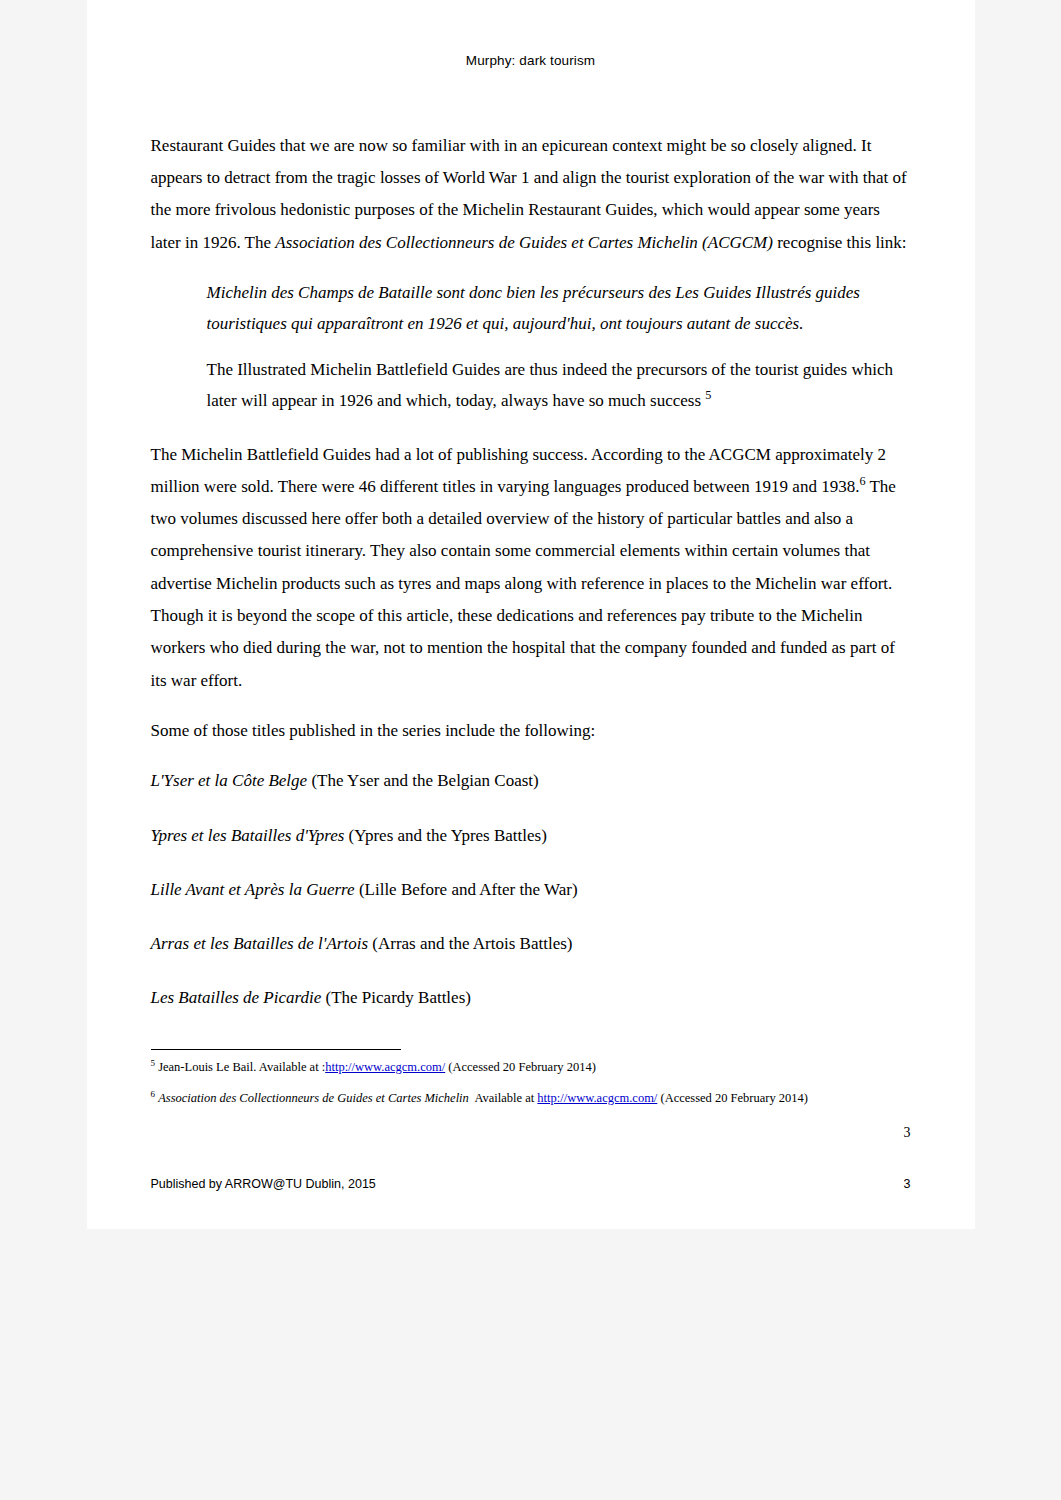Murphy: dark tourism
Restaurant Guides that we are now so familiar with in an epicurean context might be so closely aligned. It appears to detract from the tragic losses of World War 1 and align the tourist exploration of the war with that of the more frivolous hedonistic purposes of the Michelin Restaurant Guides, which would appear some years later in 1926. The Association des Collectionneurs de Guides et Cartes Michelin (ACGCM) recognise this link:
Michelin des Champs de Bataille sont donc bien les précurseurs des Les Guides Illustrés guides touristiques qui apparaîtront en 1926 et qui, aujourd'hui, ont toujours autant de succès.
The Illustrated Michelin Battlefield Guides are thus indeed the precursors of the tourist guides which later will appear in 1926 and which, today, always have so much success 5
The Michelin Battlefield Guides had a lot of publishing success. According to the ACGCM approximately 2 million were sold. There were 46 different titles in varying languages produced between 1919 and 1938.6 The two volumes discussed here offer both a detailed overview of the history of particular battles and also a comprehensive tourist itinerary. They also contain some commercial elements within certain volumes that advertise Michelin products such as tyres and maps along with reference in places to the Michelin war effort. Though it is beyond the scope of this article, these dedications and references pay tribute to the Michelin workers who died during the war, not to mention the hospital that the company founded and funded as part of its war effort.
Some of those titles published in the series include the following:
L'Yser et la Côte Belge (The Yser and the Belgian Coast)
Ypres et les Batailles d'Ypres (Ypres and the Ypres Battles)
Lille Avant et Après la Guerre (Lille Before and After the War)
Arras et les Batailles de l'Artois (Arras and the Artois Battles)
Les Batailles de Picardie (The Picardy Battles)
5 Jean-Louis Le Bail. Available at :http://www.acgcm.com/ (Accessed 20 February 2014)
6 Association des Collectionneurs de Guides et Cartes Michelin Available at http://www.acgcm.com/ (Accessed 20 February 2014)
3
Published by ARROW@TU Dublin, 2015 3